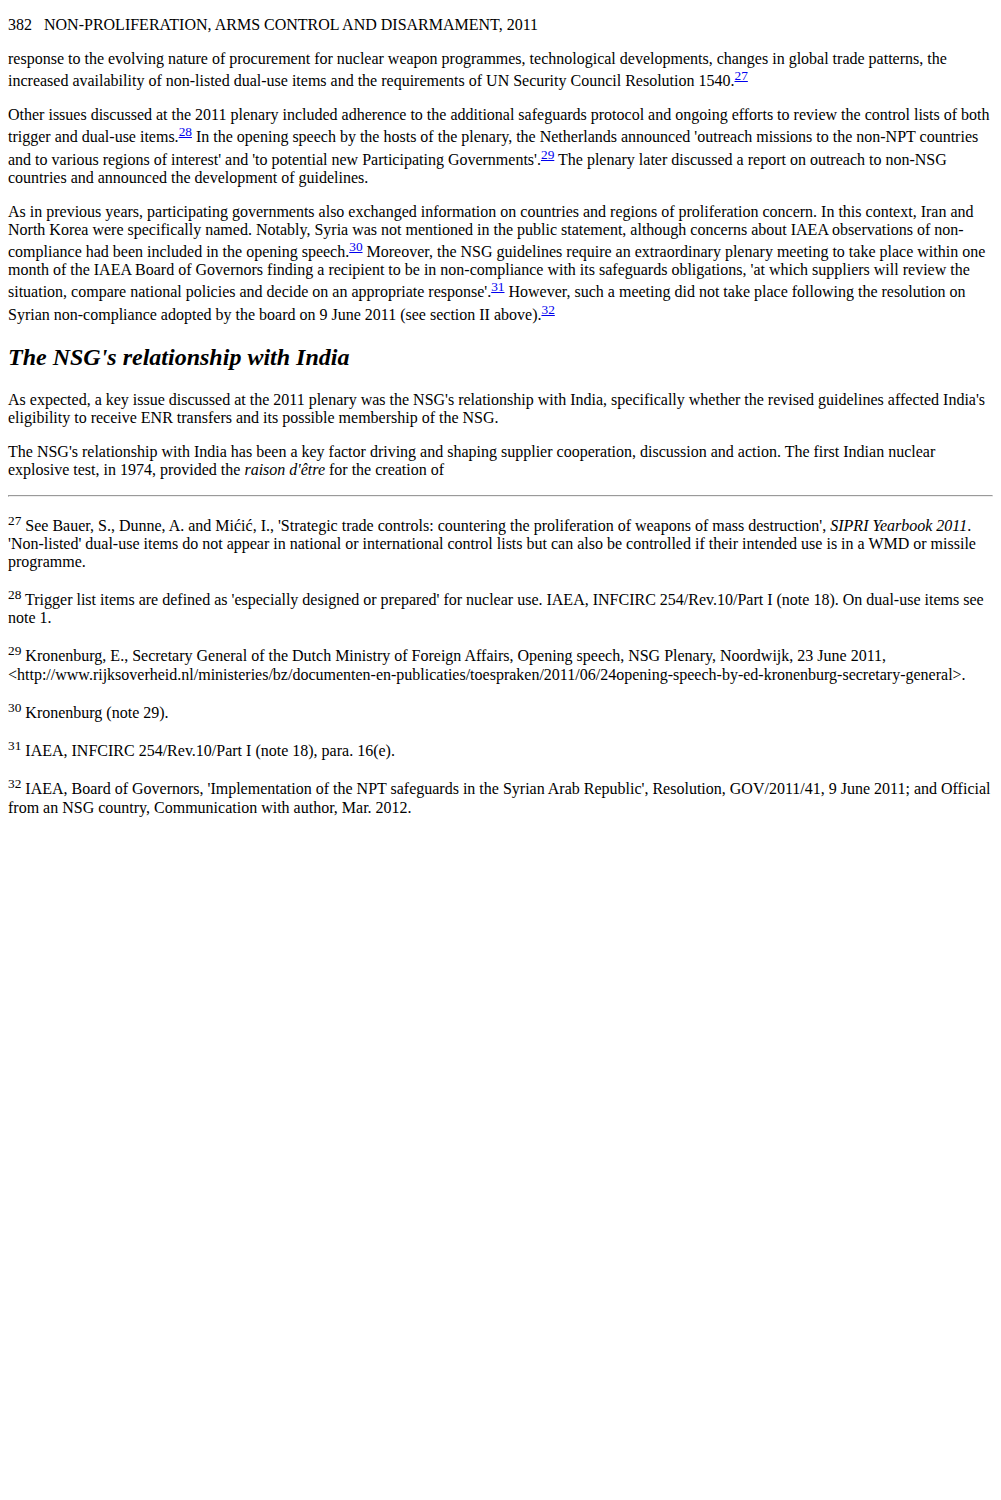382 NON-PROLIFERATION, ARMS CONTROL AND DISARMAMENT, 2011
response to the evolving nature of procurement for nuclear weapon programmes, technological developments, changes in global trade patterns, the increased availability of non-listed dual-use items and the requirements of UN Security Council Resolution 1540.27
Other issues discussed at the 2011 plenary included adherence to the additional safeguards protocol and ongoing efforts to review the control lists of both trigger and dual-use items.28 In the opening speech by the hosts of the plenary, the Netherlands announced 'outreach missions to the non-NPT countries and to various regions of interest' and 'to potential new Participating Governments'.29 The plenary later discussed a report on outreach to non-NSG countries and announced the development of guidelines.
As in previous years, participating governments also exchanged information on countries and regions of proliferation concern. In this context, Iran and North Korea were specifically named. Notably, Syria was not mentioned in the public statement, although concerns about IAEA observations of non-compliance had been included in the opening speech.30 Moreover, the NSG guidelines require an extraordinary plenary meeting to take place within one month of the IAEA Board of Governors finding a recipient to be in non-compliance with its safeguards obligations, 'at which suppliers will review the situation, compare national policies and decide on an appropriate response'.31 However, such a meeting did not take place following the resolution on Syrian non-compliance adopted by the board on 9 June 2011 (see section II above).32
The NSG's relationship with India
As expected, a key issue discussed at the 2011 plenary was the NSG's relationship with India, specifically whether the revised guidelines affected India's eligibility to receive ENR transfers and its possible membership of the NSG.
The NSG's relationship with India has been a key factor driving and shaping supplier cooperation, discussion and action. The first Indian nuclear explosive test, in 1974, provided the raison d'être for the creation of
27 See Bauer, S., Dunne, A. and Mićić, I., 'Strategic trade controls: countering the proliferation of weapons of mass destruction', SIPRI Yearbook 2011. 'Non-listed' dual-use items do not appear in national or international control lists but can also be controlled if their intended use is in a WMD or missile programme.
28 Trigger list items are defined as 'especially designed or prepared' for nuclear use. IAEA, INFCIRC 254/Rev.10/Part I (note 18). On dual-use items see note 1.
29 Kronenburg, E., Secretary General of the Dutch Ministry of Foreign Affairs, Opening speech, NSG Plenary, Noordwijk, 23 June 2011, <http://www.rijksoverheid.nl/ministeries/bz/documenten-en-publicaties/toespraken/2011/06/24opening-speech-by-ed-kronenburg-secretary-general>.
30 Kronenburg (note 29).
31 IAEA, INFCIRC 254/Rev.10/Part I (note 18), para. 16(e).
32 IAEA, Board of Governors, 'Implementation of the NPT safeguards in the Syrian Arab Republic', Resolution, GOV/2011/41, 9 June 2011; and Official from an NSG country, Communication with author, Mar. 2012.